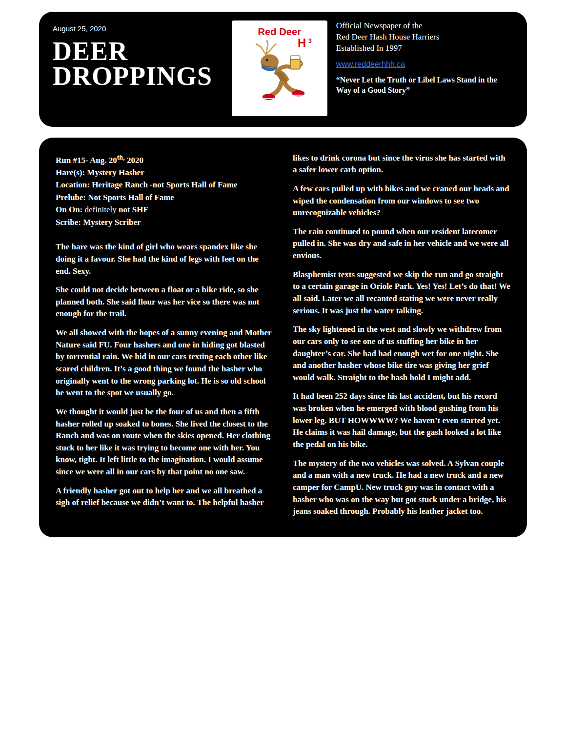August 25, 2020
Deer Droppings
Red Deer H3 Red Deer H 3
Official Newspaper of the
Red Deer Hash House Harriers
Established In 1997
www.reddeerhhh.ca
“Never Let the Truth or Libel Laws Stand in the Way of a Good Story”
Run #15- Aug. 20th, 2020
Hare(s): Mystery Hasher
Location: Heritage Ranch -not Sports Hall of Fame
Prelube: Not Sports Hall of Fame
On On: definitely not SHF
Scribe: Mystery Scriber
The hare was the kind of girl who wears spandex like she doing it a favour. She had the kind of legs with feet on the end. Sexy.
She could not decide between a float or a bike ride, so she planned both. She said flour was her vice so there was not enough for the trail.
We all showed with the hopes of a sunny evening and Mother Nature said FU. Four hashers and one in hiding got blasted by torrential rain. We hid in our cars texting each other like scared children. It’s a good thing we found the hasher who originally went to the wrong parking lot. He is so old school he went to the spot we usually go.
We thought it would just be the four of us and then a fifth hasher rolled up soaked to bones. She lived the closest to the Ranch and was on route when the skies opened. Her clothing stuck to her like it was trying to become one with her. You know, tight. It left little to the imagination. I would assume since we were all in our cars by that point no one saw.
A friendly hasher got out to help her and we all breathed a sigh of relief because we didn’t want to. The helpful hasher likes to drink corona but since the virus she has started with a safer lower carb option.
A few cars pulled up with bikes and we craned our heads and wiped the condensation from our windows to see two unrecognizable vehicles?
The rain continued to pound when our resident latecomer pulled in. She was dry and safe in her vehicle and we were all envious.
Blasphemist texts suggested we skip the run and go straight to a certain garage in Oriole Park. Yes! Yes! Let’s do that! We all said. Later we all recanted stating we were never really serious. It was just the water talking.
The sky lightened in the west and slowly we withdrew from our cars only to see one of us stuffing her bike in her daughter’s car. She had had enough wet for one night. She and another hasher whose bike tire was giving her grief would walk. Straight to the hash hold I might add.
It had been 252 days since his last accident, but his record was broken when he emerged with blood gushing from his lower leg. BUT HOWWWW? We haven’t even started yet. He claims it was hail damage, but the gash looked a lot like the pedal on his bike.
The mystery of the two vehicles was solved. A Sylvan couple and a man with a new truck. He had a new truck and a new camper for CampU. New truck guy was in contact with a hasher who was on the way but got stuck under a bridge, his jeans soaked through. Probably his leather jacket too.